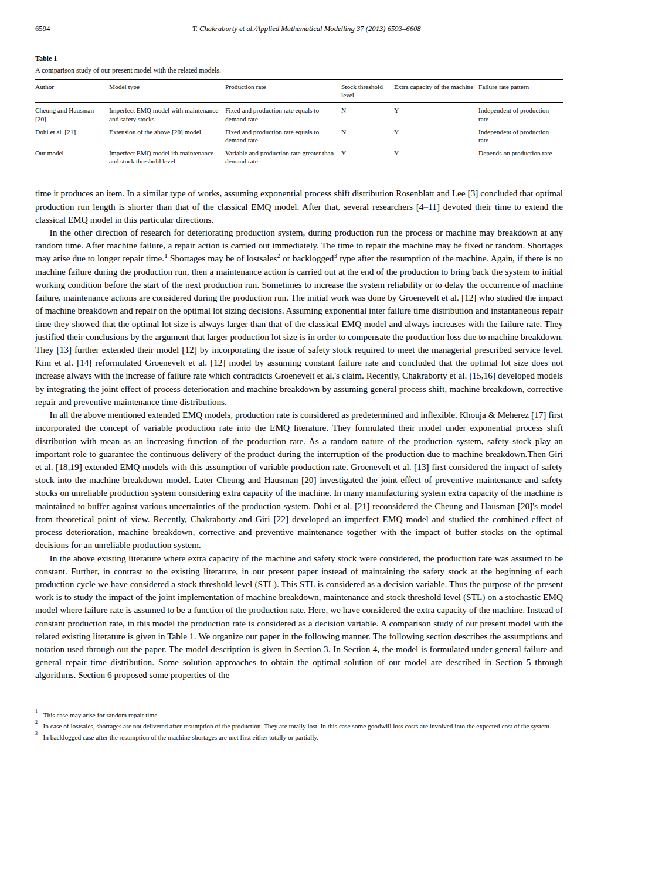6594 T. Chakraborty et al./Applied Mathematical Modelling 37 (2013) 6593–6608
Table 1 A comparison study of our present model with the related models.
| Author | Model type | Production rate | Stock threshold level | Extra capacity of the machine | Failure rate pattern |
| --- | --- | --- | --- | --- | --- |
| Cheung and Hausman [20] | Imperfect EMQ model with maintenance and safety stocks | Fixed and production rate equals to demand rate | N | Y | Independent of production rate |
| Dohi et al. [21] | Extension of the above [20] model | Fixed and production rate equals to demand rate | N | Y | Independent of production rate |
| Our model | Imperfect EMQ model ith maintenance and stock threshold level | Variable and production rate greater than demand rate | Y | Y | Depends on production rate |
time it produces an item. In a similar type of works, assuming exponential process shift distribution Rosenblatt and Lee [3] concluded that optimal production run length is shorter than that of the classical EMQ model. After that, several researchers [4–11] devoted their time to extend the classical EMQ model in this particular directions.
In the other direction of research for deteriorating production system, during production run the process or machine may breakdown at any random time. After machine failure, a repair action is carried out immediately. The time to repair the machine may be fixed or random. Shortages may arise due to longer repair time.1 Shortages may be of lostsales2 or backlogged3 type after the resumption of the machine. Again, if there is no machine failure during the production run, then a maintenance action is carried out at the end of the production to bring back the system to initial working condition before the start of the next production run. Sometimes to increase the system reliability or to delay the occurrence of machine failure, maintenance actions are considered during the production run. The initial work was done by Groenevelt et al. [12] who studied the impact of machine breakdown and repair on the optimal lot sizing decisions. Assuming exponential inter failure time distribution and instantaneous repair time they showed that the optimal lot size is always larger than that of the classical EMQ model and always increases with the failure rate. They justified their conclusions by the argument that larger production lot size is in order to compensate the production loss due to machine breakdown. They [13] further extended their model [12] by incorporating the issue of safety stock required to meet the managerial prescribed service level. Kim et al. [14] reformulated Groenevelt et al. [12] model by assuming constant failure rate and concluded that the optimal lot size does not increase always with the increase of failure rate which contradicts Groenevelt et al.'s claim. Recently, Chakraborty et al. [15,16] developed models by integrating the joint effect of process deterioration and machine breakdown by assuming general process shift, machine breakdown, corrective repair and preventive maintenance time distributions.
In all the above mentioned extended EMQ models, production rate is considered as predetermined and inflexible. Khouja & Meherez [17] first incorporated the concept of variable production rate into the EMQ literature. They formulated their model under exponential process shift distribution with mean as an increasing function of the production rate. As a random nature of the production system, safety stock play an important role to guarantee the continuous delivery of the product during the interruption of the production due to machine breakdown.Then Giri et al. [18,19] extended EMQ models with this assumption of variable production rate. Groenevelt et al. [13] first considered the impact of safety stock into the machine breakdown model. Later Cheung and Hausman [20] investigated the joint effect of preventive maintenance and safety stocks on unreliable production system considering extra capacity of the machine. In many manufacturing system extra capacity of the machine is maintained to buffer against various uncertainties of the production system. Dohi et al. [21] reconsidered the Cheung and Hausman [20]'s model from theoretical point of view. Recently, Chakraborty and Giri [22] developed an imperfect EMQ model and studied the combined effect of process deterioration, machine breakdown, corrective and preventive maintenance together with the impact of buffer stocks on the optimal decisions for an unreliable production system.
In the above existing literature where extra capacity of the machine and safety stock were considered, the production rate was assumed to be constant. Further, in contrast to the existing literature, in our present paper instead of maintaining the safety stock at the beginning of each production cycle we have considered a stock threshold level (STL). This STL is considered as a decision variable. Thus the purpose of the present work is to study the impact of the joint implementation of machine breakdown, maintenance and stock threshold level (STL) on a stochastic EMQ model where failure rate is assumed to be a function of the production rate. Here, we have considered the extra capacity of the machine. Instead of constant production rate, in this model the production rate is considered as a decision variable. A comparison study of our present model with the related existing literature is given in Table 1. We organize our paper in the following manner. The following section describes the assumptions and notation used through out the paper. The model description is given in Section 3. In Section 4, the model is formulated under general failure and general repair time distribution. Some solution approaches to obtain the optimal solution of our model are described in Section 5 through algorithms. Section 6 proposed some properties of the
1 This case may arise for random repair time.
2 In case of lostsales, shortages are not delivered after resumption of the production. They are totally lost. In this case some goodwill loss costs are involved into the expected cost of the system.
3 In backlogged case after the resumption of the machine shortages are met first either totally or partially.